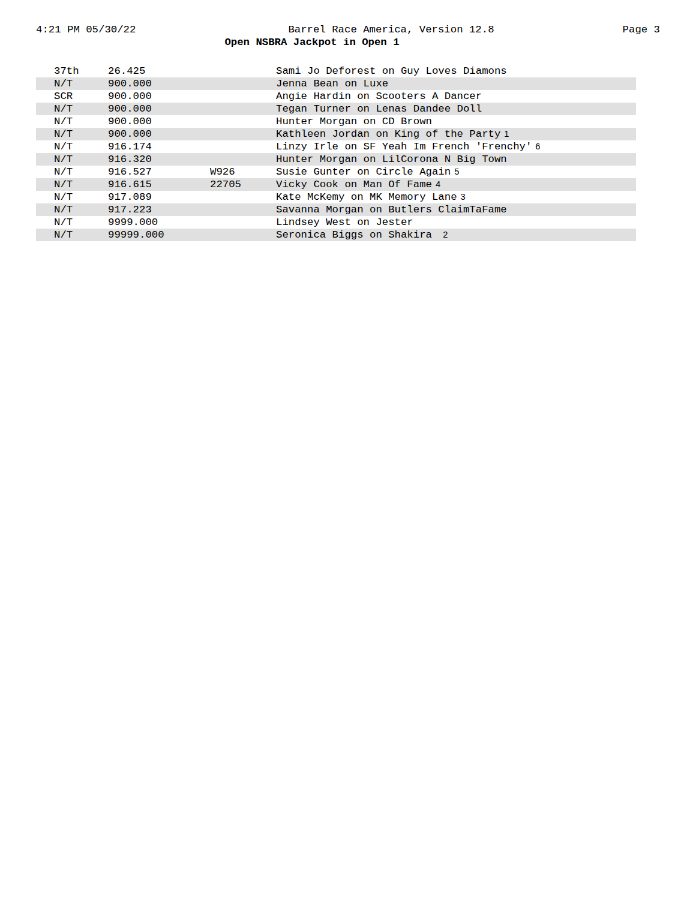4:21 PM 05/30/22
Barrel Race America, Version 12.8
Page 3
Open NSBRA Jackpot in Open 1
| 37th | 26.425 | | Sami Jo Deforest on Guy Loves Diamons |
| N/T | 900.000 | | Jenna Bean on Luxe |
| SCR | 900.000 | | Angie Hardin on Scooters A Dancer |
| N/T | 900.000 | | Tegan Turner on Lenas Dandee Doll |
| N/T | 900.000 | | Hunter Morgan on CD Brown |
| N/T | 900.000 | | Kathleen Jordan on King of the Party 1 |
| N/T | 916.174 | | Linzy Irle on SF Yeah Im French 'Frenchy' 6 |
| N/T | 916.320 | | Hunter Morgan on LilCorona N Big Town |
| N/T | 916.527 | W926 | Susie Gunter on Circle Again 5 |
| N/T | 916.615 | 22705 | Vicky Cook on Man Of Fame 4 |
| N/T | 917.089 | | Kate McKemy on MK Memory Lane 3 |
| N/T | 917.223 | | Savanna Morgan on Butlers ClaimTaFame |
| N/T | 9999.000 | | Lindsey West on Jester |
| N/T | 99999.000 | | Seronica Biggs on Shakira 2 |